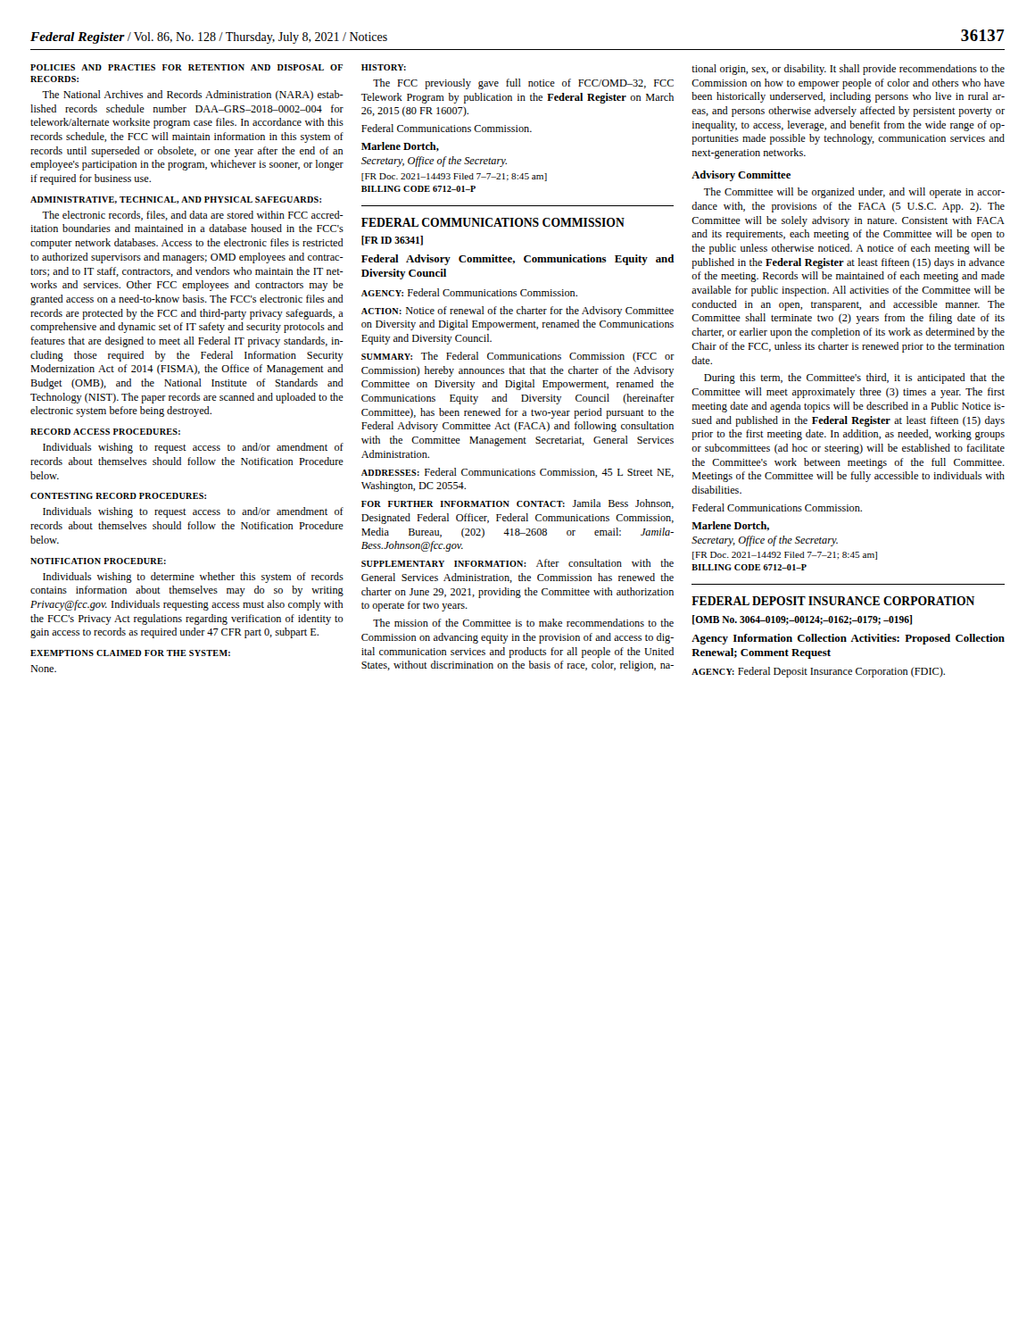Federal Register / Vol. 86, No. 128 / Thursday, July 8, 2021 / Notices
36137
Policies and Practies for Retention and Disposal of Records:
The National Archives and Records Administration (NARA) established records schedule number DAA–GRS–2018–0002–004 for telework/alternate worksite program case files. In accordance with this records schedule, the FCC will maintain information in this system of records until superseded or obsolete, or one year after the end of an employee's participation in the program, whichever is sooner, or longer if required for business use.
Administrative, Technical, and Physical Safeguards:
The electronic records, files, and data are stored within FCC accreditation boundaries and maintained in a database housed in the FCC's computer network databases. Access to the electronic files is restricted to authorized supervisors and managers; OMD employees and contractors; and to IT staff, contractors, and vendors who maintain the IT networks and services. Other FCC employees and contractors may be granted access on a need-to-know basis. The FCC's electronic files and records are protected by the FCC and third-party privacy safeguards, a comprehensive and dynamic set of IT safety and security protocols and features that are designed to meet all Federal IT privacy standards, including those required by the Federal Information Security Modernization Act of 2014 (FISMA), the Office of Management and Budget (OMB), and the National Institute of Standards and Technology (NIST). The paper records are scanned and uploaded to the electronic system before being destroyed.
Record Access Procedures:
Individuals wishing to request access to and/or amendment of records about themselves should follow the Notification Procedure below.
Contesting Record Procedures:
Individuals wishing to request access to and/or amendment of records about themselves should follow the Notification Procedure below.
Notification Procedure:
Individuals wishing to determine whether this system of records contains information about themselves may do so by writing Privacy@fcc.gov. Individuals requesting access must also comply with the FCC's Privacy Act regulations regarding verification of identity to gain access to records as required under 47 CFR part 0, subpart E.
Exemptions Claimed for the System:
None.
History:
The FCC previously gave full notice of FCC/OMD–32, FCC Telework Program by publication in the Federal Register on March 26, 2015 (80 FR 16007).
Federal Communications Commission.
Marlene Dortch,
Secretary, Office of the Secretary.
[FR Doc. 2021–14493 Filed 7–7–21; 8:45 am]
BILLING CODE 6712–01–P
Federal Communications Commission
[FR ID 36341]
Federal Advisory Committee, Communications Equity and Diversity Council
Agency: Federal Communications Commission.
Action: Notice of renewal of the charter for the Advisory Committee on Diversity and Digital Empowerment, renamed the Communications Equity and Diversity Council.
Summary: The Federal Communications Commission (FCC or Commission) hereby announces that that the charter of the Advisory Committee on Diversity and Digital Empowerment, renamed the Communications Equity and Diversity Council (hereinafter Committee), has been renewed for a two-year period pursuant to the Federal Advisory Committee Act (FACA) and following consultation with the Committee Management Secretariat, General Services Administration.
Addresses: Federal Communications Commission, 45 L Street NE, Washington, DC 20554.
For Further Information Contact: Jamila Bess Johnson, Designated Federal Officer, Federal Communications Commission, Media Bureau, (202) 418–2608 or email: Jamila-Bess.Johnson@fcc.gov.
Supplementary Information: After consultation with the General Services Administration, the Commission has renewed the charter on June 29, 2021, providing the Committee with authorization to operate for two years.
The mission of the Committee is to make recommendations to the Commission on advancing equity in the provision of and access to digital communication services and products for all people of the United States, without discrimination on the basis of race, color, religion, national origin, sex, or disability. It shall provide recommendations to the Commission on how to empower people of color and others who have been historically underserved, including persons who live in rural areas, and persons otherwise adversely affected by persistent poverty or inequality, to access, leverage, and benefit from the wide range of opportunities made possible by technology, communication services and next-generation networks.
Advisory Committee
The Committee will be organized under, and will operate in accordance with, the provisions of the FACA (5 U.S.C. App. 2). The Committee will be solely advisory in nature. Consistent with FACA and its requirements, each meeting of the Committee will be open to the public unless otherwise noticed. A notice of each meeting will be published in the Federal Register at least fifteen (15) days in advance of the meeting. Records will be maintained of each meeting and made available for public inspection. All activities of the Committee will be conducted in an open, transparent, and accessible manner. The Committee shall terminate two (2) years from the filing date of its charter, or earlier upon the completion of its work as determined by the Chair of the FCC, unless its charter is renewed prior to the termination date.
During this term, the Committee's third, it is anticipated that the Committee will meet approximately three (3) times a year. The first meeting date and agenda topics will be described in a Public Notice issued and published in the Federal Register at least fifteen (15) days prior to the first meeting date. In addition, as needed, working groups or subcommittees (ad hoc or steering) will be established to facilitate the Committee's work between meetings of the full Committee. Meetings of the Committee will be fully accessible to individuals with disabilities.
Federal Communications Commission.
Marlene Dortch,
Secretary, Office of the Secretary.
[FR Doc. 2021–14492 Filed 7–7–21; 8:45 am]
BILLING CODE 6712–01–P
Federal Deposit Insurance Corporation
[OMB No. 3064–0109;–00124;–0162;–0179; –0196]
Agency Information Collection Activities: Proposed Collection Renewal; Comment Request
Agency: Federal Deposit Insurance Corporation (FDIC).